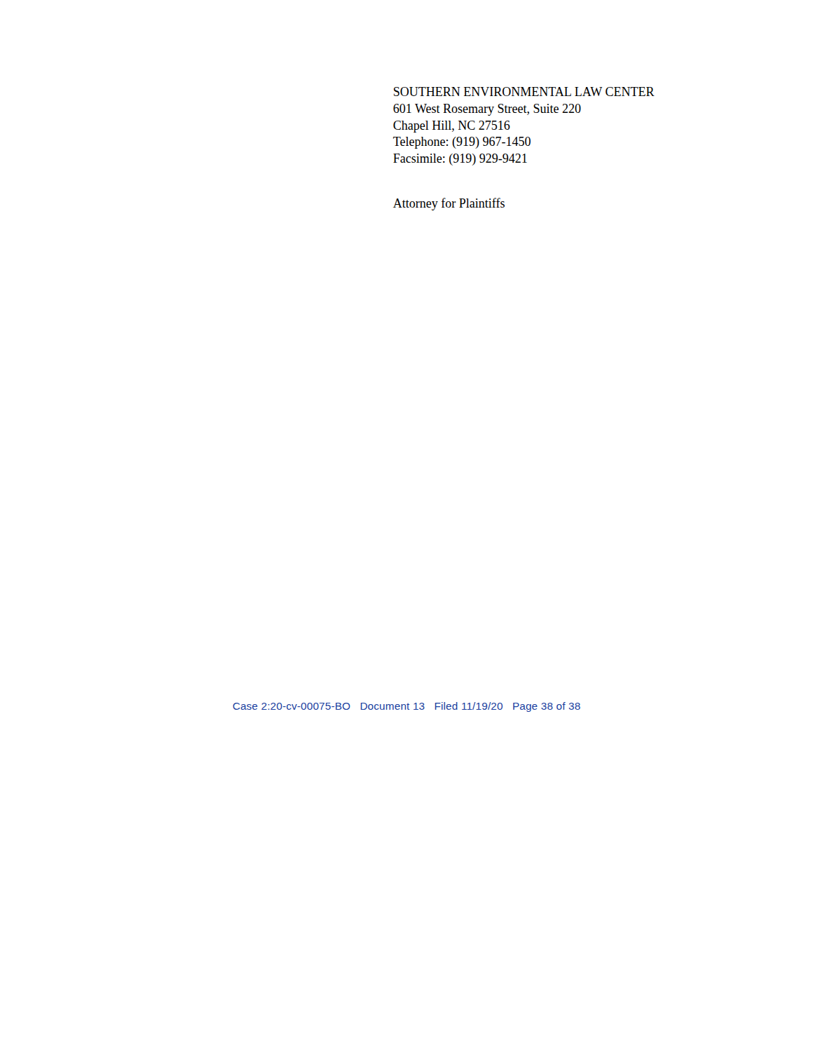SOUTHERN ENVIRONMENTAL LAW CENTER
601 West Rosemary Street, Suite 220
Chapel Hill, NC 27516
Telephone: (919) 967-1450
Facsimile: (919) 929-9421
Attorney for Plaintiffs
Case 2:20-cv-00075-BO Document 13 Filed 11/19/20 Page 38 of 38